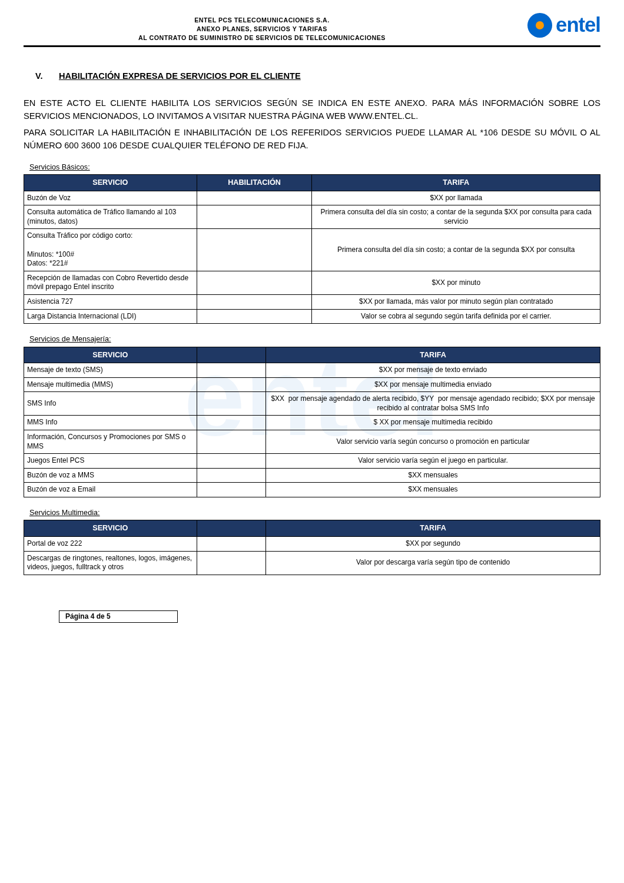entel
ENTEL PCS TELECOMUNICACIONES S.A.
ANEXO PLANES, SERVICIOS Y TARIFAS
AL CONTRATO DE SUMINISTRO DE SERVICIOS DE TELECOMUNICACIONES
entel
V. HABILITACIÓN EXPRESA DE SERVICIOS POR EL CLIENTE
EN ESTE ACTO EL CLIENTE HABILITA LOS SERVICIOS SEGÚN SE INDICA EN ESTE ANEXO. PARA MÁS INFORMACIÓN SOBRE LOS SERVICIOS MENCIONADOS, LO INVITAMOS A VISITAR NUESTRA PÁGINA WEB WWW.ENTEL.CL.
PARA SOLICITAR LA HABILITACIÓN E INHABILITACIÓN DE LOS REFERIDOS SERVICIOS PUEDE LLAMAR AL *106 DESDE SU MÓVIL O AL NÚMERO 600 3600 106 DESDE CUALQUIER TELÉFONO DE RED FIJA.
Servicios Básicos:
| SERVICIO | HABILITACIÓN | TARIFA |
| --- | --- | --- |
| Buzón de Voz | | $XX por llamada |
| Consulta automática de Tráfico llamando al 103 (minutos, datos) | | Primera consulta del día sin costo; a contar de la segunda $XX por consulta para cada servicio |
| Consulta Tráfico por código corto: Minutos: *100# Datos: *221# | | Primera consulta del día sin costo; a contar de la segunda $XX por consulta |
| Recepción de llamadas con Cobro Revertido desde móvil prepago Entel inscrito | | $XX por minuto |
| Asistencia 727 | | $XX por llamada, más valor por minuto según plan contratado |
| Larga Distancia Internacional (LDI) | | Valor se cobra al segundo según tarifa definida por el carrier. |
Servicios de Mensajería:
| SERVICIO | | TARIFA |
| --- | --- | --- |
| Mensaje de texto (SMS) | | $XX por mensaje de texto enviado |
| Mensaje multimedia (MMS) | | $XX por mensaje multimedia enviado |
| SMS Info | | $XX por mensaje agendado de alerta recibido, $YY por mensaje agendado recibido; $XX por mensaje recibido al contratar bolsa SMS Info |
| MMS Info | | $ XX por mensaje multimedia recibido |
| Información, Concursos y Promociones por SMS o MMS | | Valor servicio varía según concurso o promoción en particular |
| Juegos Entel PCS | | Valor servicio varía según el juego en particular. |
| Buzón de voz a MMS | | $XX mensuales |
| Buzón de voz a Email | | $XX mensuales |
Servicios Multimedia:
| SERVICIO | | TARIFA |
| --- | --- | --- |
| Portal de voz 222 | | $XX por segundo |
| Descargas de ringtones, realtones, logos, imágenes, videos, juegos, fulltrack y otros | | Valor por descarga varía según tipo de contenido |
Página 4 de 5